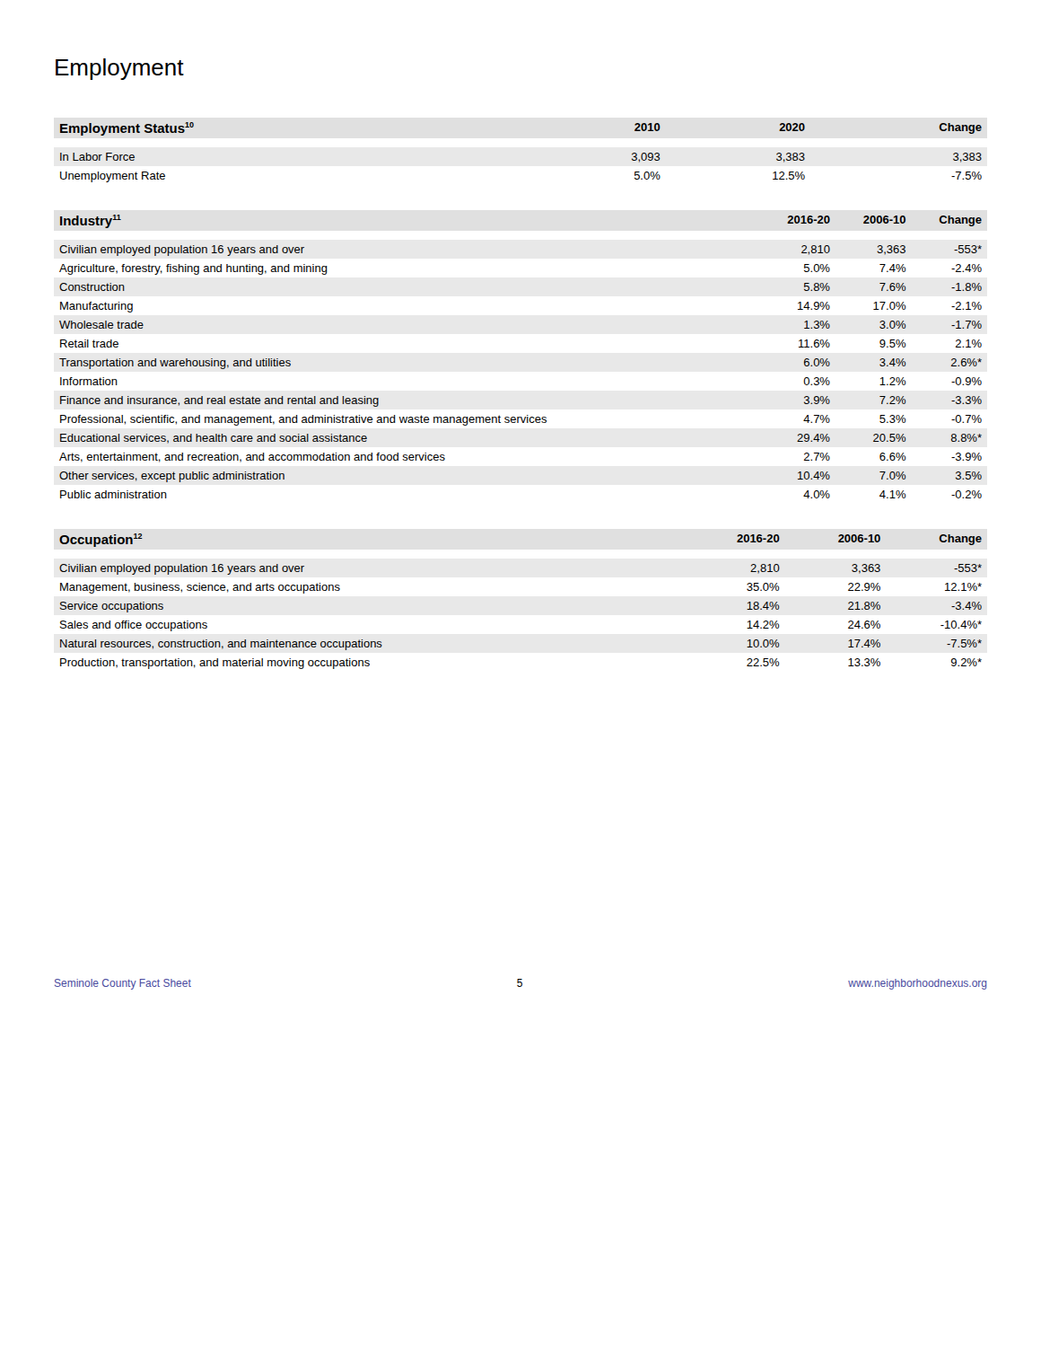Employment
| Employment Status 10 | 2010 | 2020 | Change |
| --- | --- | --- | --- |
| In Labor Force | 3,093 | 3,383 | 3,383 |
| Unemployment Rate | 5.0% | 12.5% | -7.5% |
| Industry 11 | 2016-20 | 2006-10 | Change |
| --- | --- | --- | --- |
| Civilian employed population 16 years and over | 2,810 | 3,363 | -553* |
| Agriculture, forestry, fishing and hunting, and mining | 5.0% | 7.4% | -2.4% |
| Construction | 5.8% | 7.6% | -1.8% |
| Manufacturing | 14.9% | 17.0% | -2.1% |
| Wholesale trade | 1.3% | 3.0% | -1.7% |
| Retail trade | 11.6% | 9.5% | 2.1% |
| Transportation and warehousing, and utilities | 6.0% | 3.4% | 2.6%* |
| Information | 0.3% | 1.2% | -0.9% |
| Finance and insurance, and real estate and rental and leasing | 3.9% | 7.2% | -3.3% |
| Professional, scientific, and management, and administrative and waste management services | 4.7% | 5.3% | -0.7% |
| Educational services, and health care and social assistance | 29.4% | 20.5% | 8.8%* |
| Arts, entertainment, and recreation, and accommodation and food services | 2.7% | 6.6% | -3.9% |
| Other services, except public administration | 10.4% | 7.0% | 3.5% |
| Public administration | 4.0% | 4.1% | -0.2% |
| Occupation 12 | 2016-20 | 2006-10 | Change |
| --- | --- | --- | --- |
| Civilian employed population 16 years and over | 2,810 | 3,363 | -553* |
| Management, business, science, and arts occupations | 35.0% | 22.9% | 12.1%* |
| Service occupations | 18.4% | 21.8% | -3.4% |
| Sales and office occupations | 14.2% | 24.6% | -10.4%* |
| Natural resources, construction, and maintenance occupations | 10.0% | 17.4% | -7.5%* |
| Production, transportation, and material moving occupations | 22.5% | 13.3% | 9.2%* |
Seminole County Fact Sheet
5
www.neighborhoodnexus.org